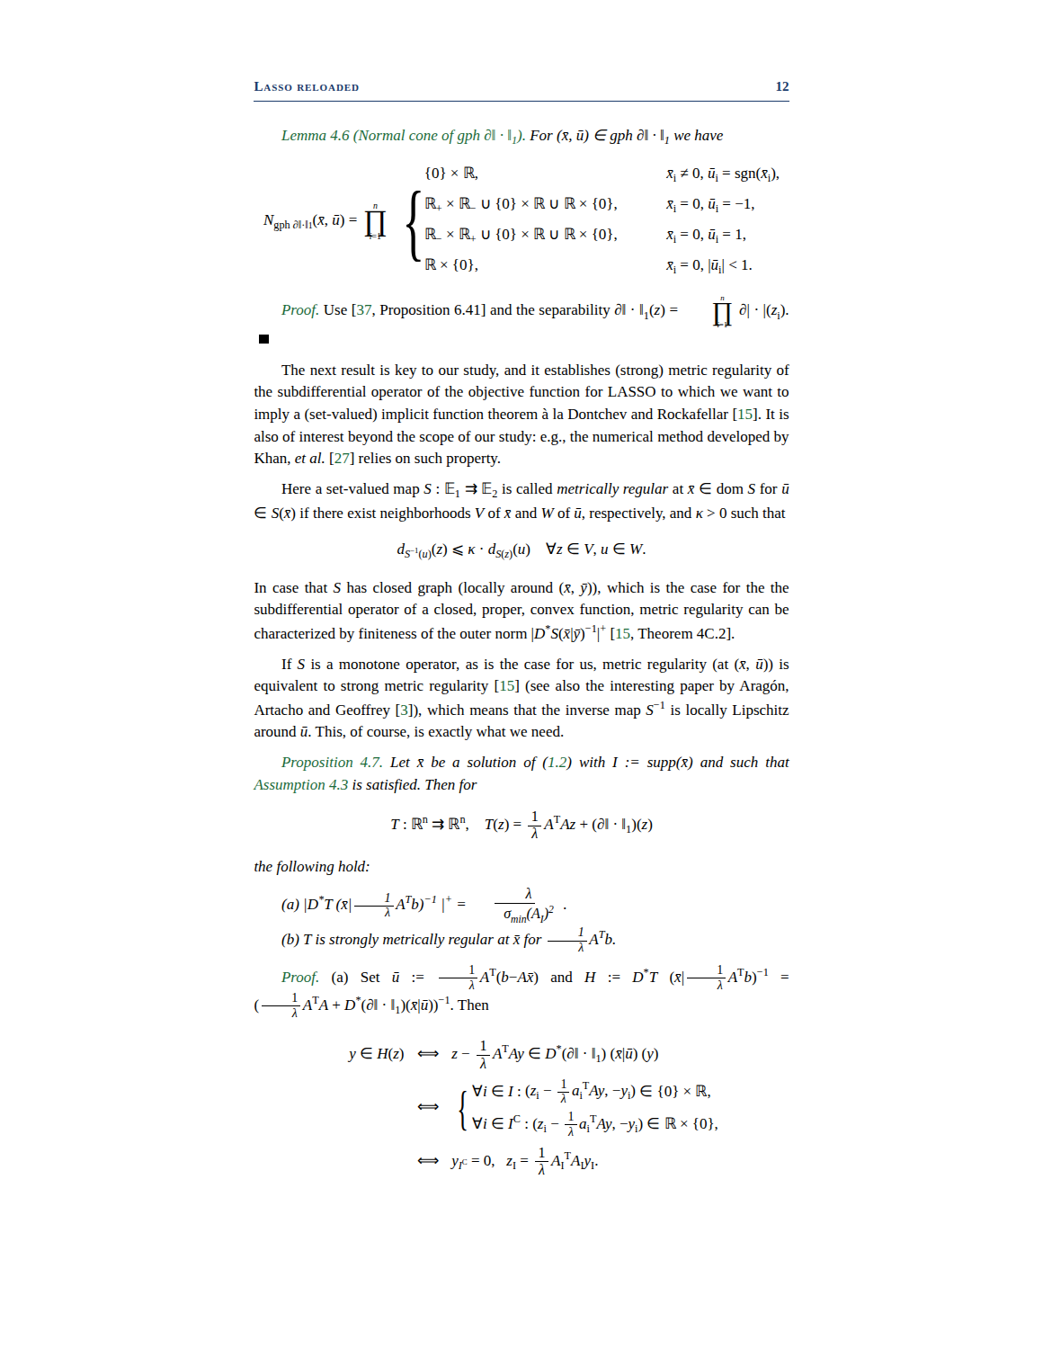Lasso reloaded 12
Lemma 4.6 (Normal cone of gph ∂‖ · ‖1). For (x̄, ū) ∈ gph ∂‖ · ‖1 we have
Ngph ∂‖·‖1(x̄, ū) = n ∏ i=1 { {0} × ℝ, x̄i ≠ 0, ūi = sgn(x̄i), ℝ+ × ℝ− ∪ {0} × ℝ ∪ ℝ × {0}, x̄i = 0, ūi = −1, ℝ− × ℝ+ ∪ {0} × ℝ ∪ ℝ × {0}, x̄i = 0, ūi = 1, ℝ × {0}, x̄i = 0, |ūi| < 1.
Proof. Use [37, Proposition 6.41] and the separability ∂‖ · ‖1(z) = n∏i=1 ∂| · |(zi).
The next result is key to our study, and it establishes (strong) metric regularity of the subdifferential operator of the objective function for LASSO to which we want to imply a (set-valued) implicit function theorem à la Dontchev and Rockafellar [15]. It is also of interest beyond the scope of our study: e.g., the numerical method developed by Khan, et al. [27] relies on such property.
Here a set-valued map S : 𝔼1 ⇉ 𝔼2 is called metrically regular at x̄ ∈ dom S for ū ∈ S(x̄) if there exist neighborhoods V of x̄ and W of ū, respectively, and κ > 0 such that
dS−1(u)(z) ⩽ κ · dS(z)(u) ∀z ∈ V, u ∈ W.
In case that S has closed graph (locally around (x̄, ȳ)), which is the case for the the subdifferential operator of a closed, proper, convex function, metric regularity can be characterized by finiteness of the outer norm |D*S(x̄|ȳ)−1|+ [15, Theorem 4C.2].
If S is a monotone operator, as is the case for us, metric regularity (at (x̄, ū)) is equivalent to strong metric regularity [15] (see also the interesting paper by Aragón, Artacho and Geoffrey [3]), which means that the inverse map S−1 is locally Lipschitz around ū. This, of course, is exactly what we need.
Proposition 4.7. Let x̄ be a solution of (1.2) with I := supp(x̄) and such that Assumption 4.3 is satisfied. Then for
T : ℝn ⇉ ℝn, T(z) = 1 λ ATAz + (∂‖ · ‖1)(z)
the following hold:
(a) |D*T (x̄|1 λ ATb)−1 |+ = λσmin(AI)2 .
(b) T is strongly metrically regular at x̄ for 1 λ ATb.
Proof. (a) Set ū := 1 λ AT(b−Ax̄) and H := D*T (x̄|1 λ ATb)−1 = (1 λ ATA + D*(∂‖ · ‖1)(x̄|ū))−1. Then
y ∈ H(z) ⟺ z − 1 λ ATAy ∈ D*(∂‖ · ‖1) (x̄|ū) (y) ⟺ { ∀i ∈ I : (zi − 1 λ aiTAy, −yi) ∈ {0} × ℝ, ∀i ∈ IC : (zi − 1 λ aiTAy, −yi) ∈ ℝ × {0}, ⟺ yIC = 0, zI = 1 λ AITAIyI.